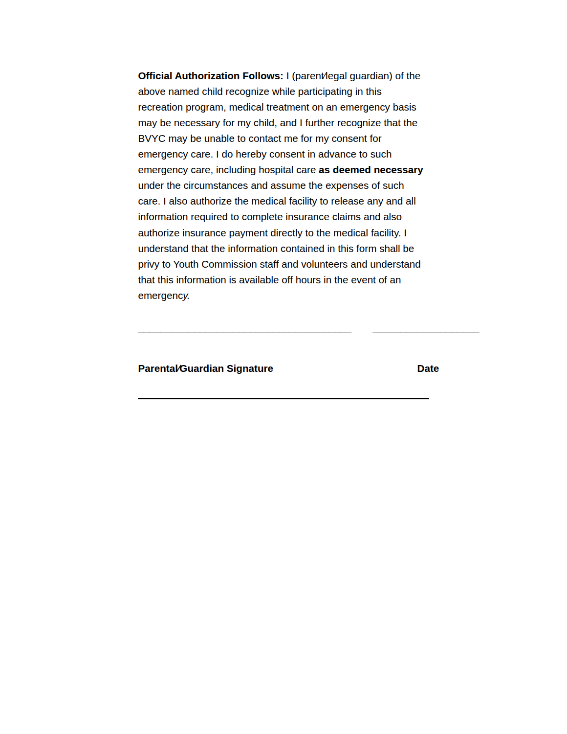Official Authorization Follows: I (parent∕legal guardian) of the above named child recognize while participating in this recreation program, medical treatment on an emergency basis may be necessary for my child, and I further recognize that the BVYC may be unable to contact me for my consent for emergency care. I do hereby consent in advance to such emergency care, including hospital care as deemed necessary under the circumstances and assume the expenses of such care. I also authorize the medical facility to release any and all information required to complete insurance claims and also authorize insurance payment directly to the medical facility. I understand that the information contained in this form shall be privy to Youth Commission staff and volunteers and understand that this information is available off hours in the event of an emergency.
______________________________________ ___________________
Parental∕Guardian Signature Date